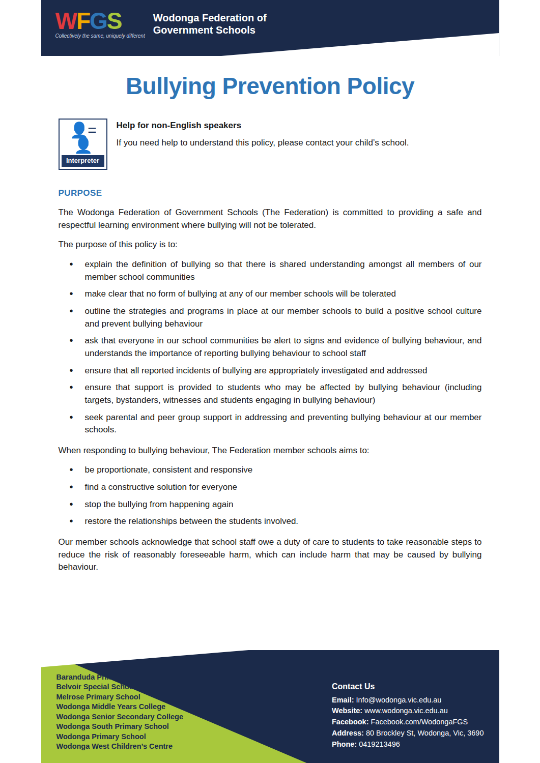WFGS
Collectively the same, uniquely different
Wodonga Federation of Government Schools
Bullying Prevention Policy
👤=👤
Interpreter
Help for non-English speakers
If you need help to understand this policy, please contact your child’s school.
PURPOSE
The Wodonga Federation of Government Schools (The Federation) is committed to providing a safe and respectful learning environment where bullying will not be tolerated.
The purpose of this policy is to:
explain the definition of bullying so that there is shared understanding amongst all members of our member school communities
make clear that no form of bullying at any of our member schools will be tolerated
outline the strategies and programs in place at our member schools to build a positive school culture and prevent bullying behaviour
ask that everyone in our school communities be alert to signs and evidence of bullying behaviour, and understands the importance of reporting bullying behaviour to school staff
ensure that all reported incidents of bullying are appropriately investigated and addressed
ensure that support is provided to students who may be affected by bullying behaviour (including targets, bystanders, witnesses and students engaging in bullying behaviour)
seek parental and peer group support in addressing and preventing bullying behaviour at our member schools.
When responding to bullying behaviour, The Federation member schools aims to:
be proportionate, consistent and responsive
find a constructive solution for everyone
stop the bullying from happening again
restore the relationships between the students involved.
Our member schools acknowledge that school staff owe a duty of care to students to take reasonable steps to reduce the risk of reasonably foreseeable harm, which can include harm that may be caused by bullying behaviour.
Baranduda Primary School
Belvoir Special School
Melrose Primary School
Wodonga Middle Years College
Wodonga Senior Secondary College
Wodonga South Primary School
Wodonga Primary School
Wodonga West Children’s Centre
Contact Us
Email: Info@wodonga.vic.edu.au
Website: www.wodonga.vic.edu.au
Facebook: Facebook.com/WodongaFGS
Address: 80 Brockley St, Wodonga, Vic, 3690
Phone: 0419213496